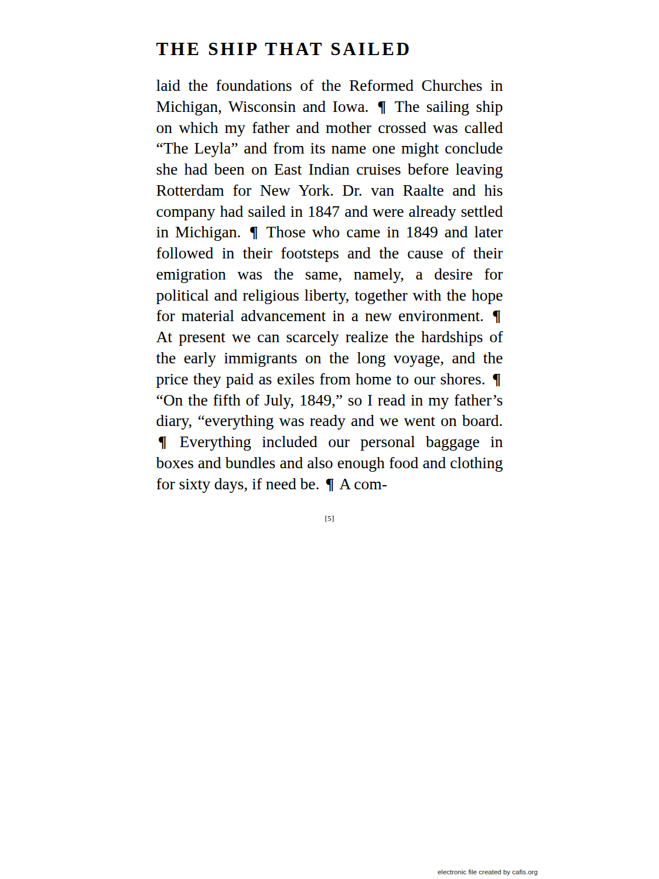THE SHIP THAT SAILED
laid the foundations of the Reformed Churches in Michigan, Wisconsin and Iowa. ¶ The sailing ship on which my father and mother crossed was called “The Leyla” and from its name one might conclude she had been on East Indian cruises before leaving Rotterdam for New York. Dr. van Raalte and his company had sailed in 1847 and were already settled in Michigan. ¶ Those who came in 1849 and later followed in their footsteps and the cause of their emigration was the same, namely, a desire for political and religious liberty, together with the hope for material advancement in a new environment. ¶ At present we can scarcely realize the hardships of the early immigrants on the long voyage, and the price they paid as exiles from home to our shores. ¶ “On the fifth of July, 1849,” so I read in my father’s diary, “everything was ready and we went on board. ¶ Everything included our personal baggage in boxes and bundles and also enough food and clothing for sixty days, if need be. ¶ A com-
[5]
electronic file created by cafis.org